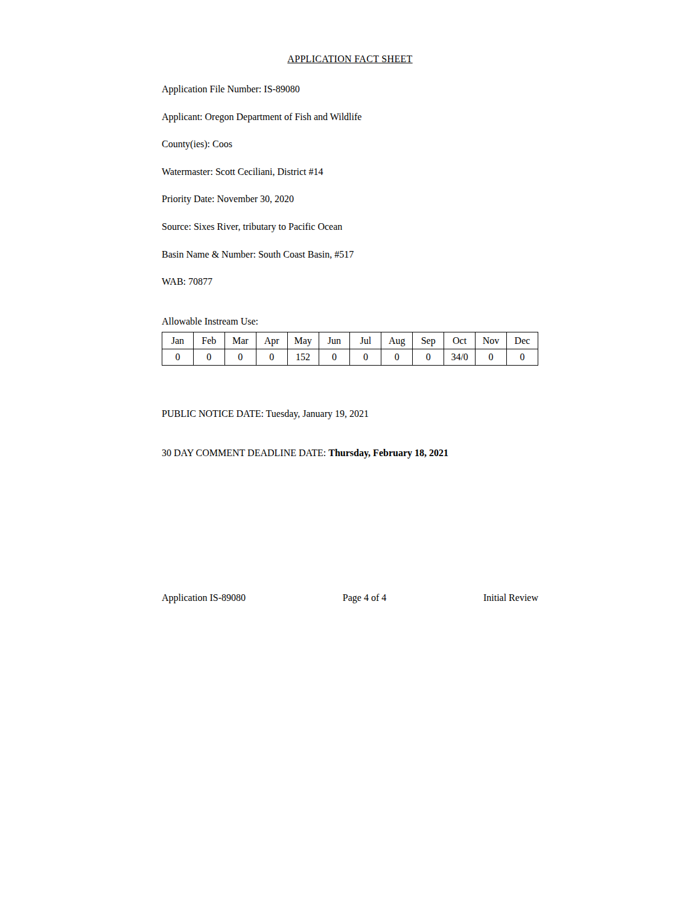APPLICATION FACT SHEET
Application File Number: IS-89080
Applicant: Oregon Department of Fish and Wildlife
County(ies): Coos
Watermaster: Scott Ceciliani, District #14
Priority Date: November 30, 2020
Source: Sixes River, tributary to Pacific Ocean
Basin Name & Number: South Coast Basin, #517
WAB: 70877
Allowable Instream Use:
| Jan | Feb | Mar | Apr | May | Jun | Jul | Aug | Sep | Oct | Nov | Dec |
| --- | --- | --- | --- | --- | --- | --- | --- | --- | --- | --- | --- |
| 0 | 0 | 0 | 0 | 152 | 0 | 0 | 0 | 0 | 34/0 | 0 | 0 |
PUBLIC NOTICE DATE: Tuesday, January 19, 2021
30 DAY COMMENT DEADLINE DATE: Thursday, February 18, 2021
Application IS-89080 Page 4 of 4 Initial Review